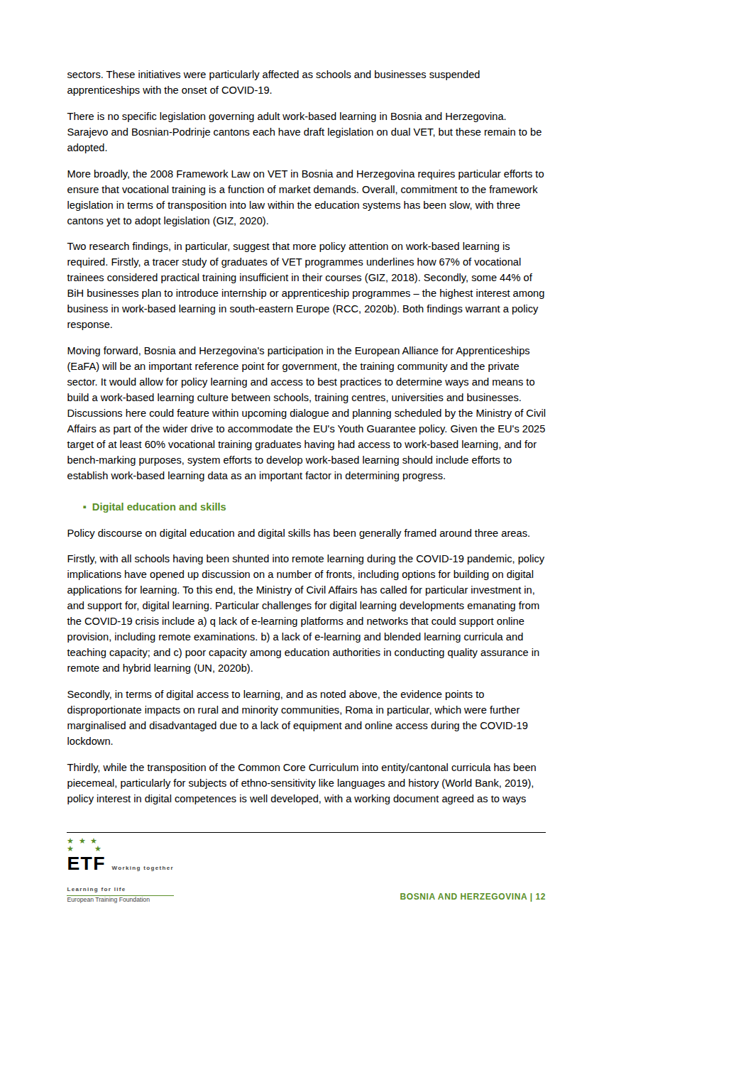sectors. These initiatives were particularly affected as schools and businesses suspended apprenticeships with the onset of COVID-19.
There is no specific legislation governing adult work-based learning in Bosnia and Herzegovina. Sarajevo and Bosnian-Podrinje cantons each have draft legislation on dual VET, but these remain to be adopted.
More broadly, the 2008 Framework Law on VET in Bosnia and Herzegovina requires particular efforts to ensure that vocational training is a function of market demands. Overall, commitment to the framework legislation in terms of transposition into law within the education systems has been slow, with three cantons yet to adopt legislation (GIZ, 2020).
Two research findings, in particular, suggest that more policy attention on work-based learning is required. Firstly, a tracer study of graduates of VET programmes underlines how 67% of vocational trainees considered practical training insufficient in their courses (GIZ, 2018). Secondly, some 44% of BiH businesses plan to introduce internship or apprenticeship programmes – the highest interest among business in work-based learning in south-eastern Europe (RCC, 2020b). Both findings warrant a policy response.
Moving forward, Bosnia and Herzegovina's participation in the European Alliance for Apprenticeships (EaFA) will be an important reference point for government, the training community and the private sector. It would allow for policy learning and access to best practices to determine ways and means to build a work-based learning culture between schools, training centres, universities and businesses. Discussions here could feature within upcoming dialogue and planning scheduled by the Ministry of Civil Affairs as part of the wider drive to accommodate the EU's Youth Guarantee policy. Given the EU's 2025 target of at least 60% vocational training graduates having had access to work-based learning, and for bench-marking purposes, system efforts to develop work-based learning should include efforts to establish work-based learning data as an important factor in determining progress.
Digital education and skills
Policy discourse on digital education and digital skills has been generally framed around three areas.
Firstly, with all schools having been shunted into remote learning during the COVID-19 pandemic, policy implications have opened up discussion on a number of fronts, including options for building on digital applications for learning. To this end, the Ministry of Civil Affairs has called for particular investment in, and support for, digital learning. Particular challenges for digital learning developments emanating from the COVID-19 crisis include a) q lack of e-learning platforms and networks that could support online provision, including remote examinations. b) a lack of e-learning and blended learning curricula and teaching capacity; and c) poor capacity among education authorities in conducting quality assurance in remote and hybrid learning (UN, 2020b).
Secondly, in terms of digital access to learning, and as noted above, the evidence points to disproportionate impacts on rural and minority communities, Roma in particular, which were further marginalised and disadvantaged due to a lack of equipment and online access during the COVID-19 lockdown.
Thirdly, while the transposition of the Common Core Curriculum into entity/cantonal curricula has been piecemeal, particularly for subjects of ethno-sensitivity like languages and history (World Bank, 2019), policy interest in digital competences is well developed, with a working document agreed as to ways
★ ★ ★
★ ★
ETF Working together
Learning for life
European Training Foundation
BOSNIA AND HERZEGOVINA | 12